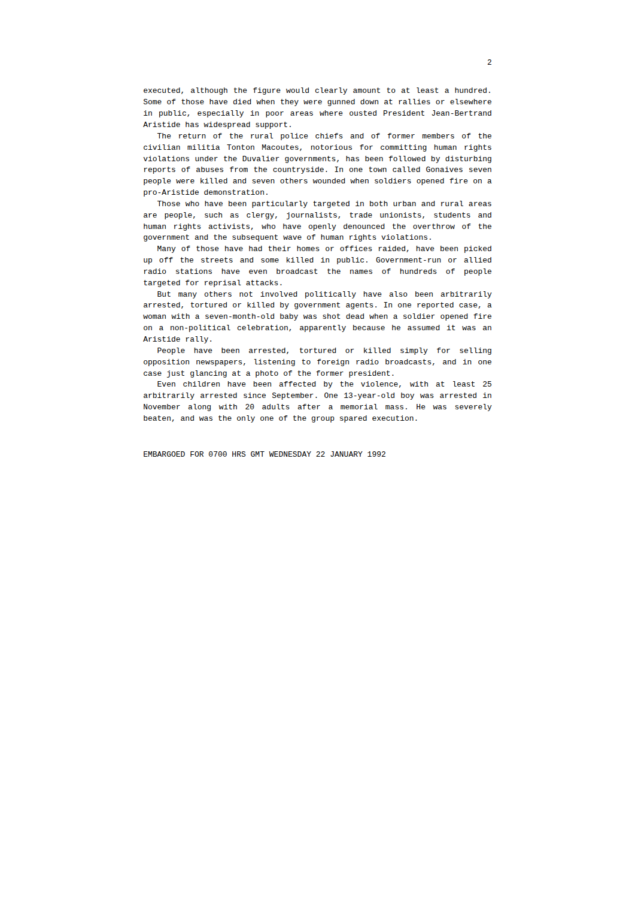2
executed, although the figure would clearly amount to at least a hundred. Some of those have died when they were gunned down at rallies or elsewhere in public, especially in poor areas where ousted President Jean-Bertrand Aristide has widespread support.
The return of the rural police chiefs and of former members of the civilian militia Tonton Macoutes, notorious for committing human rights violations under the Duvalier governments, has been followed by disturbing reports of abuses from the countryside. In one town called Gonaives seven people were killed and seven others wounded when soldiers opened fire on a pro-Aristide demonstration.
Those who have been particularly targeted in both urban and rural areas are people, such as clergy, journalists, trade unionists, students and human rights activists, who have openly denounced the overthrow of the government and the subsequent wave of human rights violations.
Many of those have had their homes or offices raided, have been picked up off the streets and some killed in public. Government-run or allied radio stations have even broadcast the names of hundreds of people targeted for reprisal attacks.
But many others not involved politically have also been arbitrarily arrested, tortured or killed by government agents. In one reported case, a woman with a seven-month-old baby was shot dead when a soldier opened fire on a non-political celebration, apparently because he assumed it was an Aristide rally.
People have been arrested, tortured or killed simply for selling opposition newspapers, listening to foreign radio broadcasts, and in one case just glancing at a photo of the former president.
Even children have been affected by the violence, with at least 25 arbitrarily arrested since September. One 13-year-old boy was arrested in November along with 20 adults after a memorial mass. He was severely beaten, and was the only one of the group spared execution.
EMBARGOED FOR 0700 HRS GMT WEDNESDAY 22 JANUARY 1992